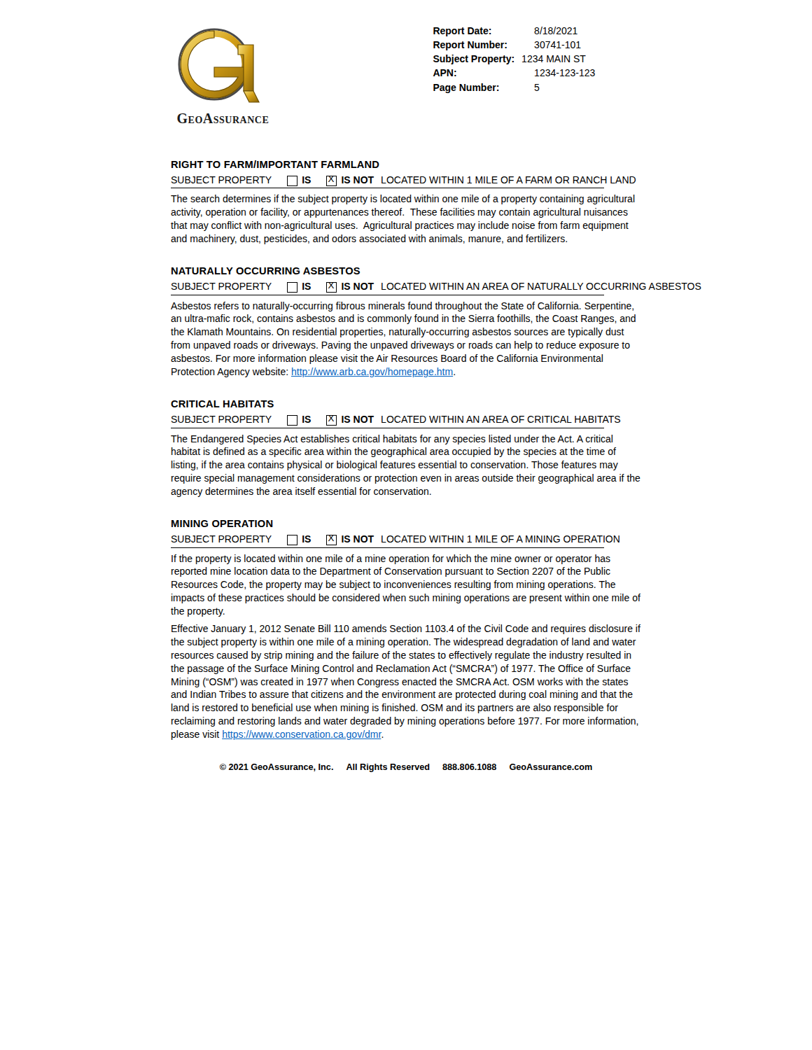GeoAssurance
| Report Date: | 8/18/2021 |
| Report Number: | 30741-101 |
| Subject Property: | 1234 MAIN ST |
| APN: | 1234-123-123 |
| Page Number: | 5 |
RIGHT TO FARM/IMPORTANT FARMLAND
SUBJECT PROPERTY IS IS NOT LOCATED WITHIN 1 MILE OF A FARM OR RANCH LAND
The search determines if the subject property is located within one mile of a property containing agricultural activity, operation or facility, or appurtenances thereof. These facilities may contain agricultural nuisances that may conflict with non-agricultural uses. Agricultural practices may include noise from farm equipment and machinery, dust, pesticides, and odors associated with animals, manure, and fertilizers.
NATURALLY OCCURRING ASBESTOS
SUBJECT PROPERTY IS IS NOT LOCATED WITHIN AN AREA OF NATURALLY OCCURRING ASBESTOS
Asbestos refers to naturally-occurring fibrous minerals found throughout the State of California. Serpentine, an ultra-mafic rock, contains asbestos and is commonly found in the Sierra foothills, the Coast Ranges, and the Klamath Mountains. On residential properties, naturally-occurring asbestos sources are typically dust from unpaved roads or driveways. Paving the unpaved driveways or roads can help to reduce exposure to asbestos. For more information please visit the Air Resources Board of the California Environmental Protection Agency website: http://www.arb.ca.gov/homepage.htm.
CRITICAL HABITATS
SUBJECT PROPERTY IS IS NOT LOCATED WITHIN AN AREA OF CRITICAL HABITATS
The Endangered Species Act establishes critical habitats for any species listed under the Act. A critical habitat is defined as a specific area within the geographical area occupied by the species at the time of listing, if the area contains physical or biological features essential to conservation. Those features may require special management considerations or protection even in areas outside their geographical area if the agency determines the area itself essential for conservation.
MINING OPERATION
SUBJECT PROPERTY IS IS NOT LOCATED WITHIN 1 MILE OF A MINING OPERATION
If the property is located within one mile of a mine operation for which the mine owner or operator has reported mine location data to the Department of Conservation pursuant to Section 2207 of the Public Resources Code, the property may be subject to inconveniences resulting from mining operations. The impacts of these practices should be considered when such mining operations are present within one mile of the property.
Effective January 1, 2012 Senate Bill 110 amends Section 1103.4 of the Civil Code and requires disclosure if the subject property is within one mile of a mining operation. The widespread degradation of land and water resources caused by strip mining and the failure of the states to effectively regulate the industry resulted in the passage of the Surface Mining Control and Reclamation Act (“SMCRA”) of 1977. The Office of Surface Mining (“OSM”) was created in 1977 when Congress enacted the SMCRA Act. OSM works with the states and Indian Tribes to assure that citizens and the environment are protected during coal mining and that the land is restored to beneficial use when mining is finished. OSM and its partners are also responsible for reclaiming and restoring lands and water degraded by mining operations before 1977. For more information, please visit https://www.conservation.ca.gov/dmr.
© 2021 GeoAssurance, Inc. All Rights Reserved 888.806.1088 GeoAssurance.com